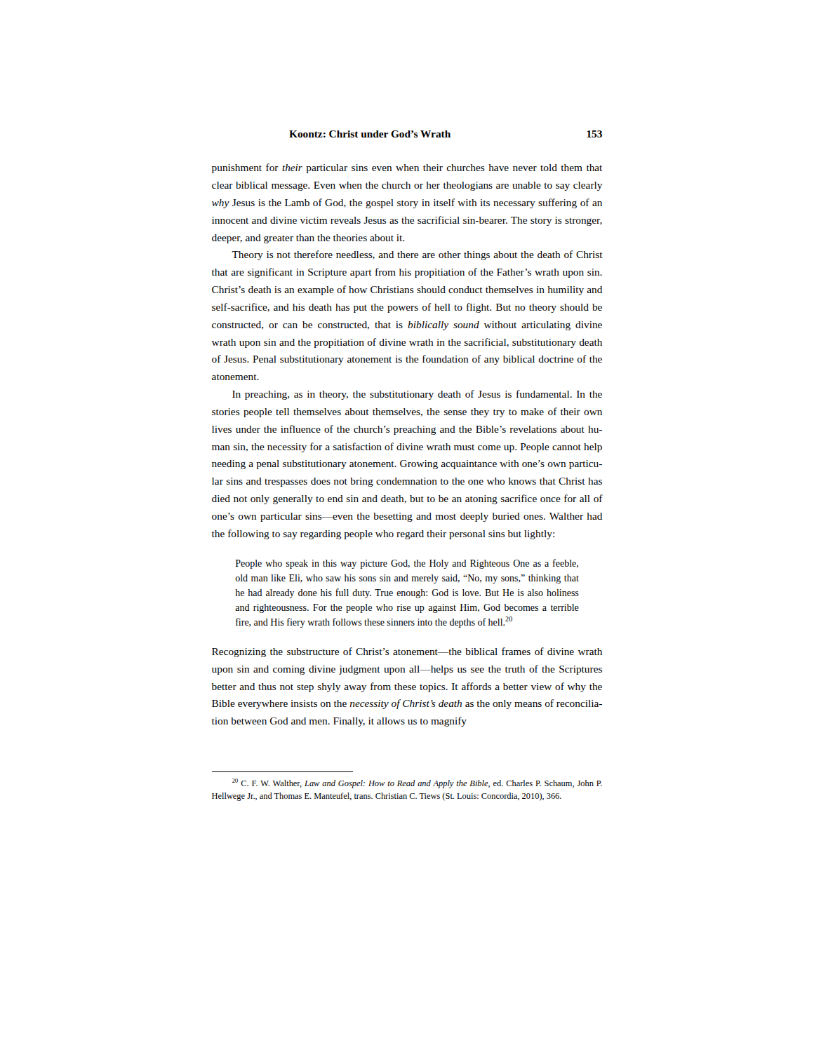Koontz: Christ under God’s Wrath 153
punishment for their particular sins even when their churches have never told them that clear biblical message. Even when the church or her theologians are unable to say clearly why Jesus is the Lamb of God, the gospel story in itself with its necessary suffering of an innocent and divine victim reveals Jesus as the sacrificial sin-bearer. The story is stronger, deeper, and greater than the theories about it.
Theory is not therefore needless, and there are other things about the death of Christ that are significant in Scripture apart from his propitiation of the Father’s wrath upon sin. Christ’s death is an example of how Christians should conduct themselves in humility and self-sacrifice, and his death has put the powers of hell to flight. But no theory should be constructed, or can be constructed, that is biblically sound without articulating divine wrath upon sin and the propitiation of divine wrath in the sacrificial, substitutionary death of Jesus. Penal substitutionary atonement is the foundation of any biblical doctrine of the atonement.
In preaching, as in theory, the substitutionary death of Jesus is fundamental. In the stories people tell themselves about themselves, the sense they try to make of their own lives under the influence of the church’s preaching and the Bible’s revelations about human sin, the necessity for a satisfaction of divine wrath must come up. People cannot help needing a penal substitutionary atonement. Growing acquaintance with one’s own particular sins and trespasses does not bring condemnation to the one who knows that Christ has died not only generally to end sin and death, but to be an atoning sacrifice once for all of one’s own particular sins—even the besetting and most deeply buried ones. Walther had the following to say regarding people who regard their personal sins but lightly:
People who speak in this way picture God, the Holy and Righteous One as a feeble, old man like Eli, who saw his sons sin and merely said, “No, my sons,” thinking that he had already done his full duty. True enough: God is love. But He is also holiness and righteousness. For the people who rise up against Him, God becomes a terrible fire, and His fiery wrath follows these sinners into the depths of hell.20
Recognizing the substructure of Christ’s atonement—the biblical frames of divine wrath upon sin and coming divine judgment upon all—helps us see the truth of the Scriptures better and thus not step shyly away from these topics. It affords a better view of why the Bible everywhere insists on the necessity of Christ’s death as the only means of reconciliation between God and men. Finally, it allows us to magnify
20 C. F. W. Walther, Law and Gospel: How to Read and Apply the Bible, ed. Charles P. Schaum, John P. Hellwege Jr., and Thomas E. Manteufel, trans. Christian C. Tiews (St. Louis: Concordia, 2010), 366.